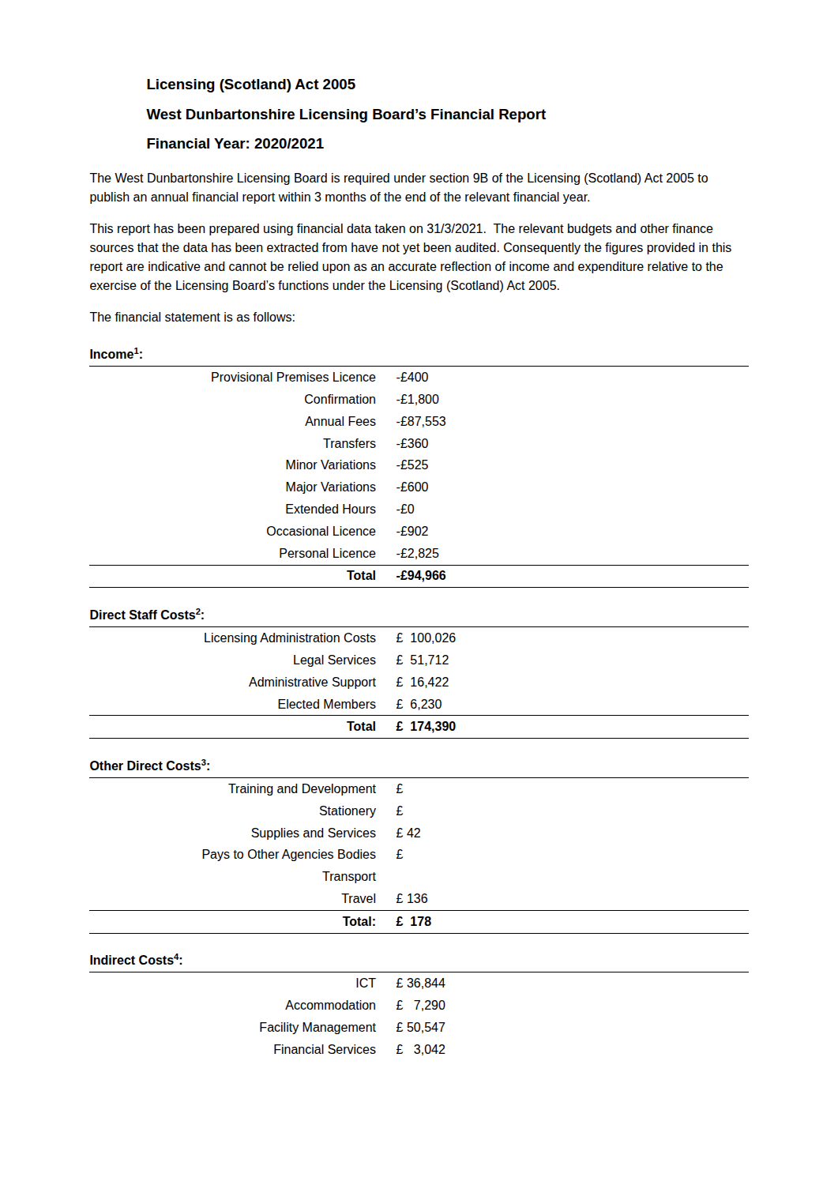Licensing (Scotland) Act 2005
West Dunbartonshire Licensing Board’s Financial Report
Financial Year: 2020/2021
The West Dunbartonshire Licensing Board is required under section 9B of the Licensing (Scotland) Act 2005 to publish an annual financial report within 3 months of the end of the relevant financial year.
This report has been prepared using financial data taken on 31/3/2021. The relevant budgets and other finance sources that the data has been extracted from have not yet been audited. Consequently the figures provided in this report are indicative and cannot be relied upon as an accurate reflection of income and expenditure relative to the exercise of the Licensing Board’s functions under the Licensing (Scotland) Act 2005.
The financial statement is as follows:
Income1:
| Provisional Premises Licence | -£400 |
| Confirmation | -£1,800 |
| Annual Fees | -£87,553 |
| Transfers | -£360 |
| Minor Variations | -£525 |
| Major Variations | -£600 |
| Extended Hours | -£0 |
| Occasional Licence | -£902 |
| Personal Licence | -£2,825 |
| Total | -£94,966 |
Direct Staff Costs2:
| Licensing Administration Costs | £ 100,026 |
| Legal Services | £ 51,712 |
| Administrative Support | £ 16,422 |
| Elected Members | £ 6,230 |
| Total | £ 174,390 |
Other Direct Costs3:
| Training and Development | £ |
| Stationery | £ |
| Supplies and Services | £ 42 |
| Pays to Other Agencies Bodies | £ |
| Transport | |
| Travel | £ 136 |
| Total: | £ 178 |
Indirect Costs4:
| ICT | £ 36,844 |
| Accommodation | £ 7,290 |
| Facility Management | £ 50,547 |
| Financial Services | £ 3,042 |